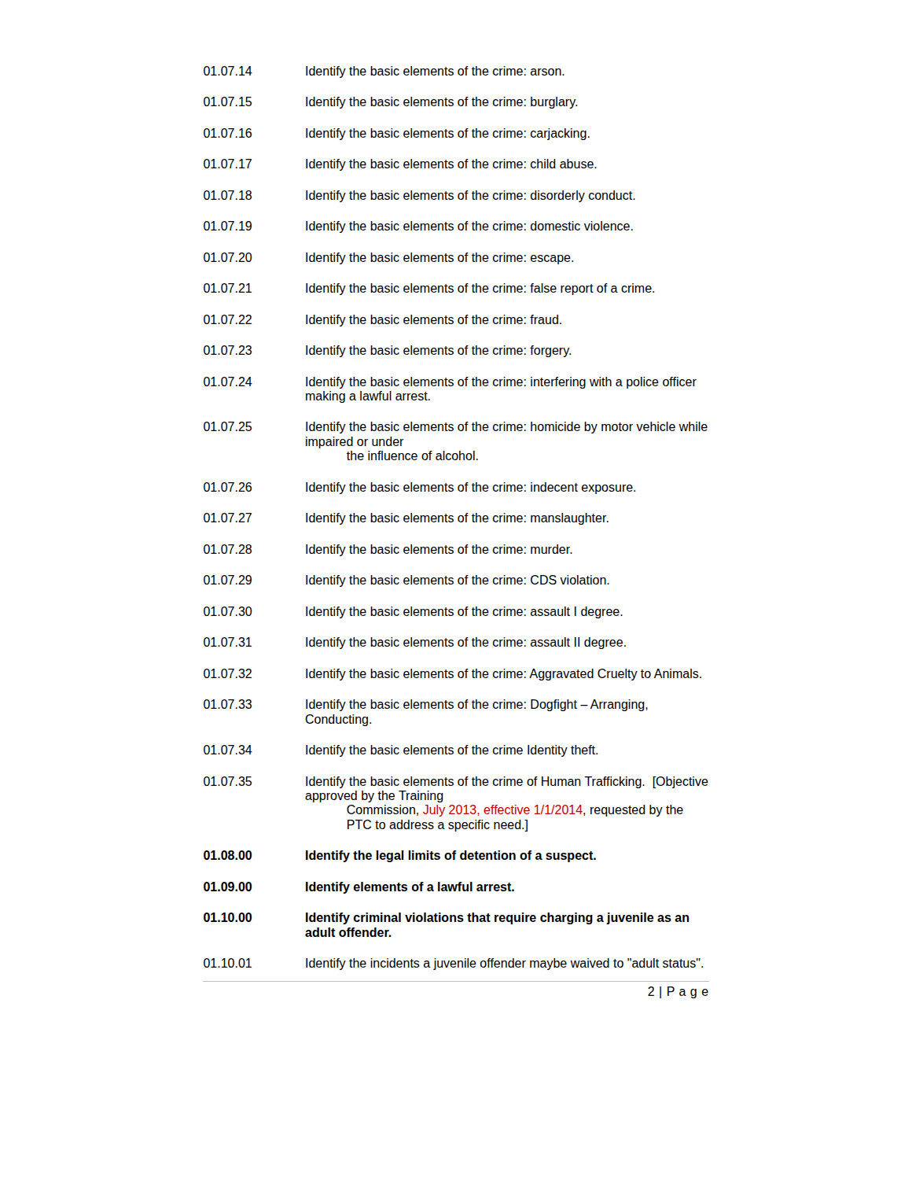| 01.07.14 | Identify the basic elements of the crime: arson. |
| 01.07.15 | Identify the basic elements of the crime: burglary. |
| 01.07.16 | Identify the basic elements of the crime: carjacking. |
| 01.07.17 | Identify the basic elements of the crime: child abuse. |
| 01.07.18 | Identify the basic elements of the crime: disorderly conduct. |
| 01.07.19 | Identify the basic elements of the crime: domestic violence. |
| 01.07.20 | Identify the basic elements of the crime: escape. |
| 01.07.21 | Identify the basic elements of the crime: false report of a crime. |
| 01.07.22 | Identify the basic elements of the crime: fraud. |
| 01.07.23 | Identify the basic elements of the crime: forgery. |
| 01.07.24 | Identify the basic elements of the crime: interfering with a police officer making a lawful arrest. |
| 01.07.25 | Identify the basic elements of the crime: homicide by motor vehicle while impaired or under the influence of alcohol. |
| 01.07.26 | Identify the basic elements of the crime: indecent exposure. |
| 01.07.27 | Identify the basic elements of the crime: manslaughter. |
| 01.07.28 | Identify the basic elements of the crime: murder. |
| 01.07.29 | Identify the basic elements of the crime: CDS violation. |
| 01.07.30 | Identify the basic elements of the crime: assault I degree. |
| 01.07.31 | Identify the basic elements of the crime: assault II degree. |
| 01.07.32 | Identify the basic elements of the crime: Aggravated Cruelty to Animals. |
| 01.07.33 | Identify the basic elements of the crime: Dogfight – Arranging, Conducting. |
| 01.07.34 | Identify the basic elements of the crime Identity theft. |
| 01.07.35 | Identify the basic elements of the crime of Human Trafficking. [Objective approved by the Training Commission, July 2013, effective 1/1/2014 , requested by the PTC to address a specific need.] |
| 01.08.00 | Identify the legal limits of detention of a suspect. |
| 01.09.00 | Identify elements of a lawful arrest. |
| 01.10.00 | Identify criminal violations that require charging a juvenile as an adult offender. |
| 01.10.01 | Identify the incidents a juvenile offender maybe waived to "adult status". |
2 | P a g e